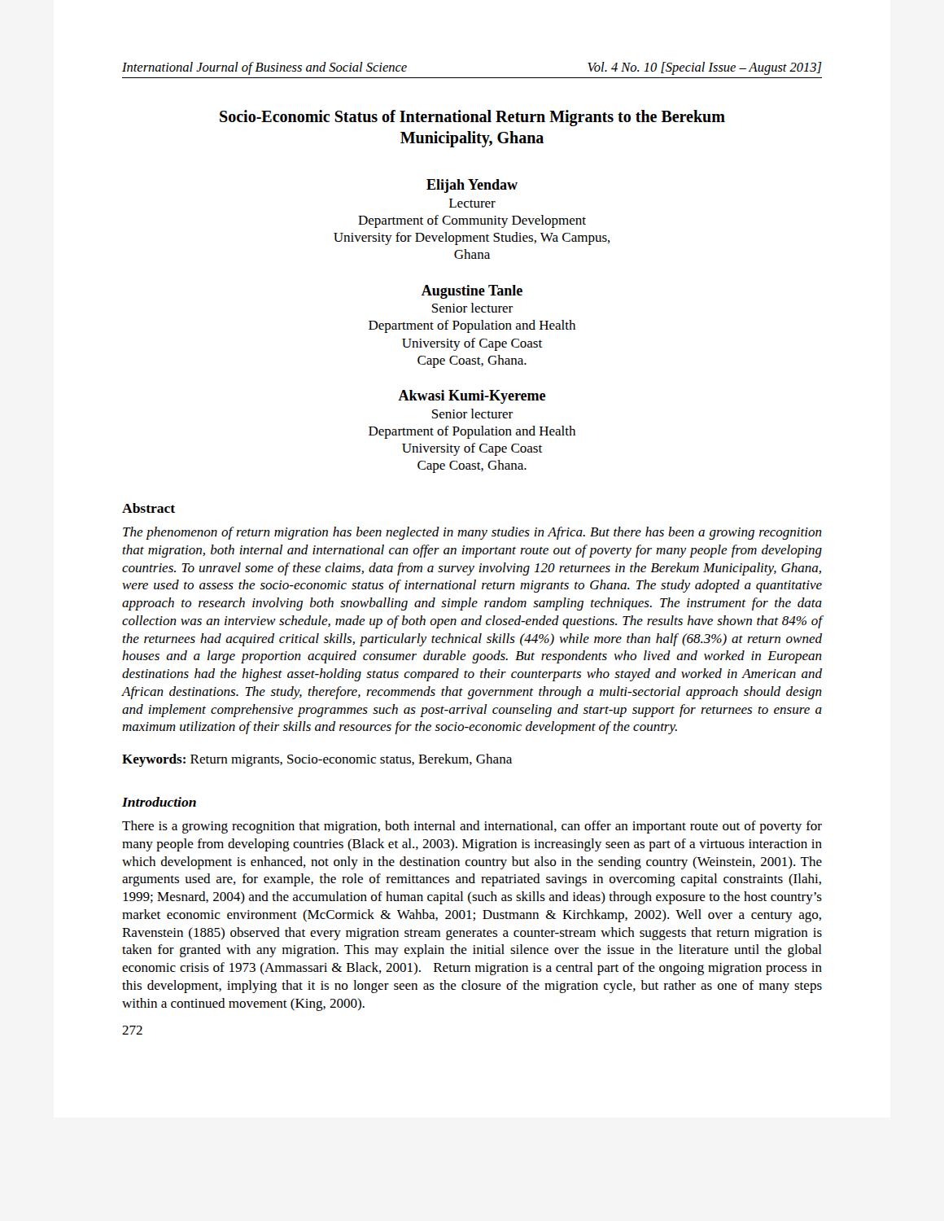International Journal of Business and Social Science Vol. 4 No. 10 [Special Issue – August 2013]
Socio-Economic Status of International Return Migrants to the Berekum
Municipality, Ghana
Elijah Yendaw
Lecturer
Department of Community Development
University for Development Studies, Wa Campus,
Ghana
Augustine Tanle
Senior lecturer
Department of Population and Health
University of Cape Coast
Cape Coast, Ghana.
Akwasi Kumi-Kyereme
Senior lecturer
Department of Population and Health
University of Cape Coast
Cape Coast, Ghana.
Abstract
The phenomenon of return migration has been neglected in many studies in Africa. But there has been a growing recognition that migration, both internal and international can offer an important route out of poverty for many people from developing countries. To unravel some of these claims, data from a survey involving 120 returnees in the Berekum Municipality, Ghana, were used to assess the socio-economic status of international return migrants to Ghana. The study adopted a quantitative approach to research involving both snowballing and simple random sampling techniques. The instrument for the data collection was an interview schedule, made up of both open and closed-ended questions. The results have shown that 84% of the returnees had acquired critical skills, particularly technical skills (44%) while more than half (68.3%) at return owned houses and a large proportion acquired consumer durable goods. But respondents who lived and worked in European destinations had the highest asset-holding status compared to their counterparts who stayed and worked in American and African destinations. The study, therefore, recommends that government through a multi-sectorial approach should design and implement comprehensive programmes such as post-arrival counseling and start-up support for returnees to ensure a maximum utilization of their skills and resources for the socio-economic development of the country.
Keywords: Return migrants, Socio-economic status, Berekum, Ghana
Introduction
There is a growing recognition that migration, both internal and international, can offer an important route out of poverty for many people from developing countries (Black et al., 2003). Migration is increasingly seen as part of a virtuous interaction in which development is enhanced, not only in the destination country but also in the sending country (Weinstein, 2001). The arguments used are, for example, the role of remittances and repatriated savings in overcoming capital constraints (Ilahi, 1999; Mesnard, 2004) and the accumulation of human capital (such as skills and ideas) through exposure to the host country’s market economic environment (McCormick & Wahba, 2001; Dustmann & Kirchkamp, 2002). Well over a century ago, Ravenstein (1885) observed that every migration stream generates a counter-stream which suggests that return migration is taken for granted with any migration. This may explain the initial silence over the issue in the literature until the global economic crisis of 1973 (Ammassari & Black, 2001). Return migration is a central part of the ongoing migration process in this development, implying that it is no longer seen as the closure of the migration cycle, but rather as one of many steps within a continued movement (King, 2000).
272